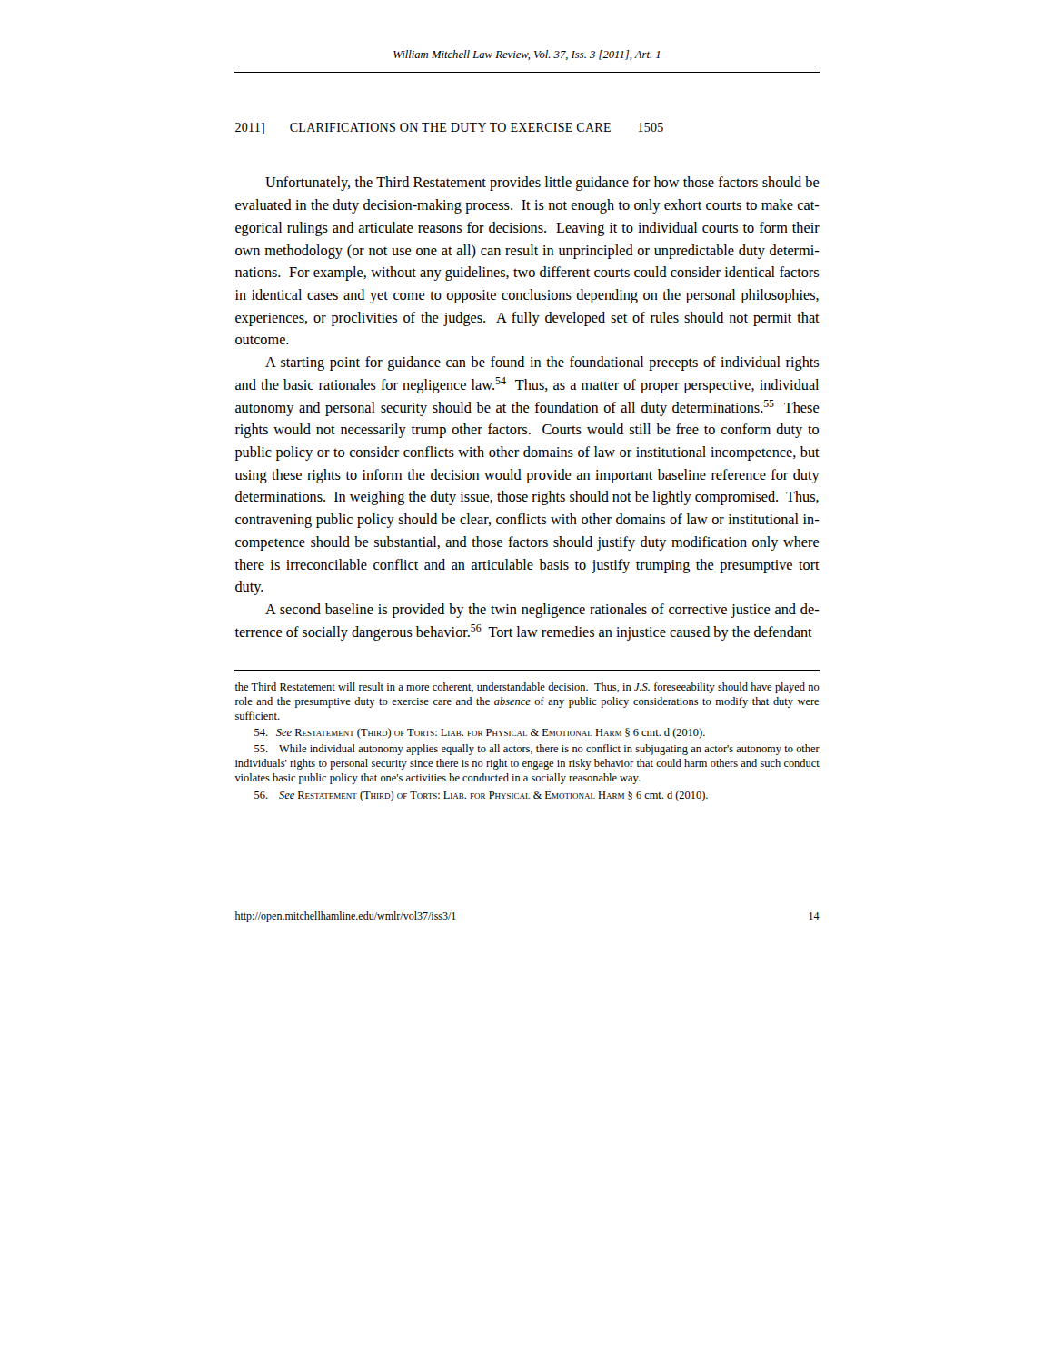William Mitchell Law Review, Vol. 37, Iss. 3 [2011], Art. 1
2011] CLARIFICATIONS ON THE DUTY TO EXERCISE CARE 1505
Unfortunately, the Third Restatement provides little guidance for how those factors should be evaluated in the duty decision-making process. It is not enough to only exhort courts to make categorical rulings and articulate reasons for decisions. Leaving it to individual courts to form their own methodology (or not use one at all) can result in unprincipled or unpredictable duty determinations. For example, without any guidelines, two different courts could consider identical factors in identical cases and yet come to opposite conclusions depending on the personal philosophies, experiences, or proclivities of the judges. A fully developed set of rules should not permit that outcome.
A starting point for guidance can be found in the foundational precepts of individual rights and the basic rationales for negligence law.54 Thus, as a matter of proper perspective, individual autonomy and personal security should be at the foundation of all duty determinations.55 These rights would not necessarily trump other factors. Courts would still be free to conform duty to public policy or to consider conflicts with other domains of law or institutional incompetence, but using these rights to inform the decision would provide an important baseline reference for duty determinations. In weighing the duty issue, those rights should not be lightly compromised. Thus, contravening public policy should be clear, conflicts with other domains of law or institutional incompetence should be substantial, and those factors should justify duty modification only where there is irreconcilable conflict and an articulable basis to justify trumping the presumptive tort duty.
A second baseline is provided by the twin negligence rationales of corrective justice and deterrence of socially dangerous behavior.56 Tort law remedies an injustice caused by the defendant
the Third Restatement will result in a more coherent, understandable decision. Thus, in J.S. foreseeability should have played no role and the presumptive duty to exercise care and the absence of any public policy considerations to modify that duty were sufficient.
54. See Restatement (Third) of Torts: Liab. for Physical & Emotional Harm § 6 cmt. d (2010).
55. While individual autonomy applies equally to all actors, there is no conflict in subjugating an actor's autonomy to other individuals' rights to personal security since there is no right to engage in risky behavior that could harm others and such conduct violates basic public policy that one's activities be conducted in a socially reasonable way.
56. See Restatement (Third) of Torts: Liab. for Physical & Emotional Harm § 6 cmt. d (2010).
http://open.mitchellhamline.edu/wmlr/vol37/iss3/1 14